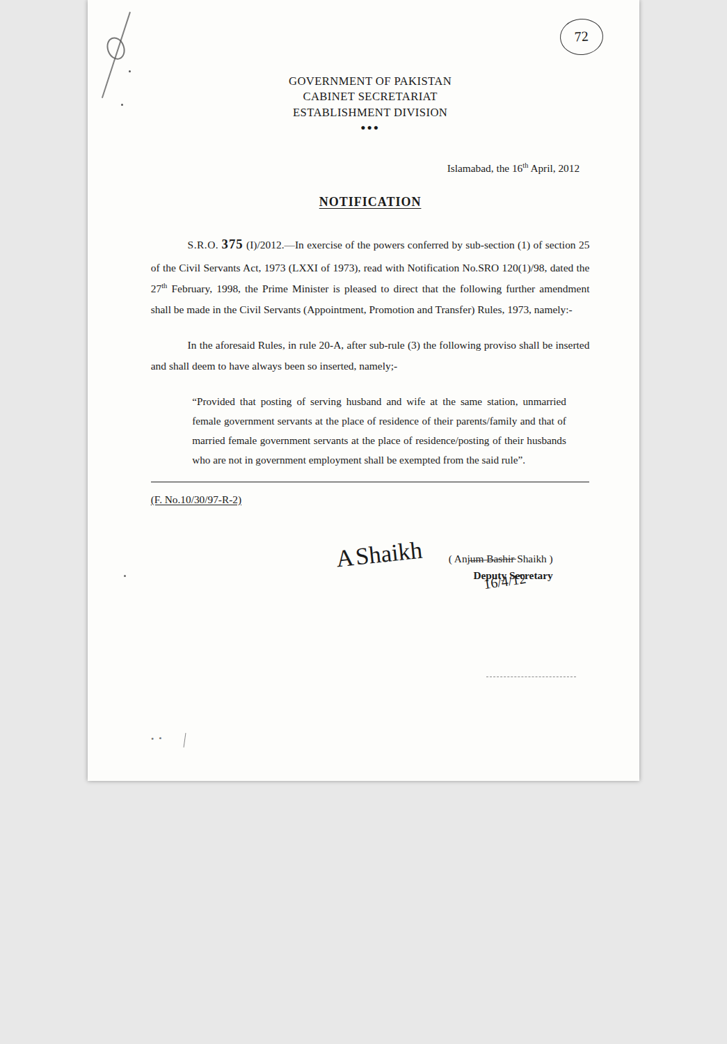72
Government of Pakistan
Cabinet Secretariat
Establishment Division
●●●
Islamabad, the 16th April, 2012
NOTIFICATION
S.R.O. 375 (I)/2012.—In exercise of the powers conferred by sub-section (1) of section 25 of the Civil Servants Act, 1973 (LXXI of 1973), read with Notification No.SRO 120(1)/98, dated the 27th February, 1998, the Prime Minister is pleased to direct that the following further amendment shall be made in the Civil Servants (Appointment, Promotion and Transfer) Rules, 1973, namely:-
In the aforesaid Rules, in rule 20-A, after sub-rule (3) the following proviso shall be inserted and shall deem to have always been so inserted, namely;-
“Provided that posting of serving husband and wife at the same station, unmarried female government servants at the place of residence of their parents/family and that of married female government servants at the place of residence/posting of their husbands who are not in government employment shall be exempted from the said rule”.
(F. No.10/30/97-R-2)
A Shaikh
16/4/12
( Anjum Bashir Shaikh )
Deputy Secretary
• •